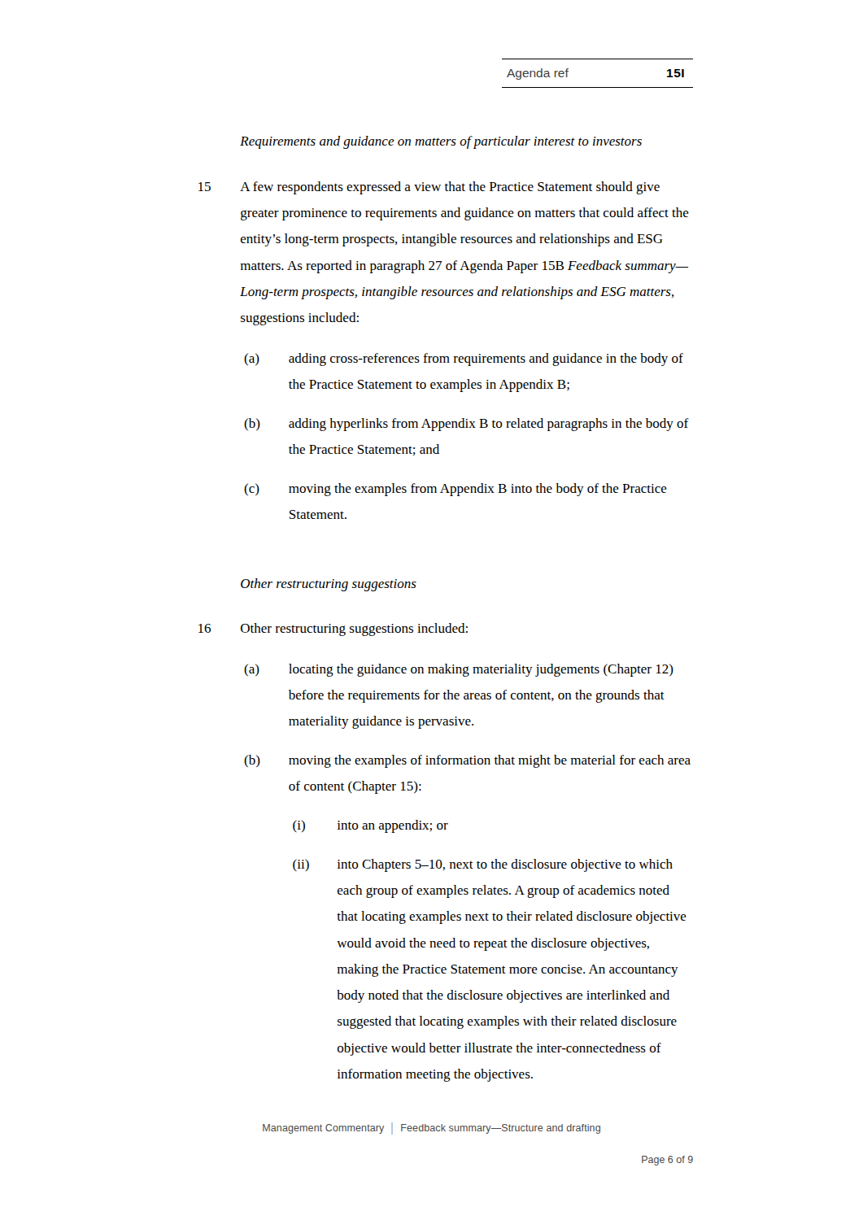Agenda ref 15I
Requirements and guidance on matters of particular interest to investors
15
A few respondents expressed a view that the Practice Statement should give greater prominence to requirements and guidance on matters that could affect the entity’s long-term prospects, intangible resources and relationships and ESG matters. As reported in paragraph 27 of Agenda Paper 15B Feedback summary—Long-term prospects, intangible resources and relationships and ESG matters, suggestions included:
(a) adding cross-references from requirements and guidance in the body of the Practice Statement to examples in Appendix B;
(b) adding hyperlinks from Appendix B to related paragraphs in the body of the Practice Statement; and
(c) moving the examples from Appendix B into the body of the Practice Statement.
Other restructuring suggestions
16
Other restructuring suggestions included:
(a) locating the guidance on making materiality judgements (Chapter 12) before the requirements for the areas of content, on the grounds that materiality guidance is pervasive.
(b) moving the examples of information that might be material for each area of content (Chapter 15):
(i) into an appendix; or
(ii) into Chapters 5–10, next to the disclosure objective to which each group of examples relates. A group of academics noted that locating examples next to their related disclosure objective would avoid the need to repeat the disclosure objectives, making the Practice Statement more concise. An accountancy body noted that the disclosure objectives are interlinked and suggested that locating examples with their related disclosure objective would better illustrate the inter-connectedness of information meeting the objectives.
Management Commentary│Feedback summary—Structure and drafting
Page 6 of 9